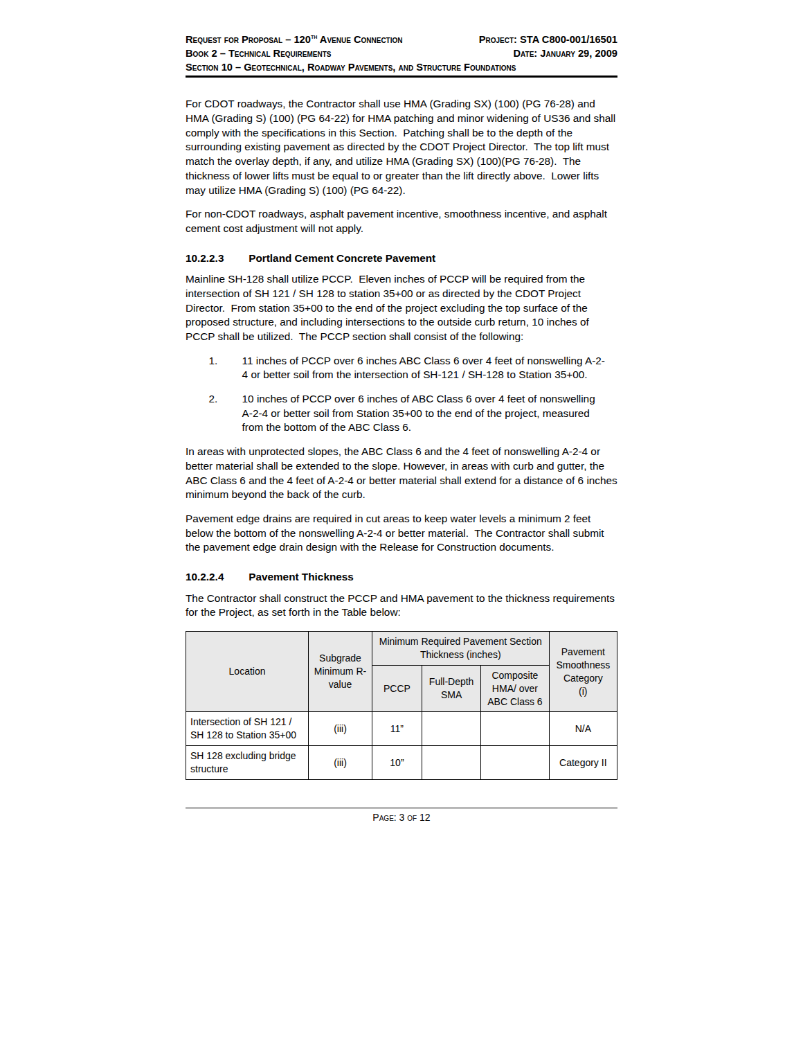Request for Proposal – 120th Avenue Connection Project: STA C800-001/16501
Book 2 – Technical Requirements Date: January 29, 2009
Section 10 – Geotechnical, Roadway Pavements, and Structure Foundations
For CDOT roadways, the Contractor shall use HMA (Grading SX) (100) (PG 76-28) and HMA (Grading S) (100) (PG 64-22) for HMA patching and minor widening of US36 and shall comply with the specifications in this Section. Patching shall be to the depth of the surrounding existing pavement as directed by the CDOT Project Director. The top lift must match the overlay depth, if any, and utilize HMA (Grading SX) (100)(PG 76-28). The thickness of lower lifts must be equal to or greater than the lift directly above. Lower lifts may utilize HMA (Grading S) (100) (PG 64-22).
For non-CDOT roadways, asphalt pavement incentive, smoothness incentive, and asphalt cement cost adjustment will not apply.
10.2.2.3 Portland Cement Concrete Pavement
Mainline SH-128 shall utilize PCCP. Eleven inches of PCCP will be required from the intersection of SH 121 / SH 128 to station 35+00 or as directed by the CDOT Project Director. From station 35+00 to the end of the project excluding the top surface of the proposed structure, and including intersections to the outside curb return, 10 inches of PCCP shall be utilized. The PCCP section shall consist of the following:
1. 11 inches of PCCP over 6 inches ABC Class 6 over 4 feet of nonswelling A-2-4 or better soil from the intersection of SH-121 / SH-128 to Station 35+00.
2. 10 inches of PCCP over 6 inches of ABC Class 6 over 4 feet of nonswelling A-2-4 or better soil from Station 35+00 to the end of the project, measured from the bottom of the ABC Class 6.
In areas with unprotected slopes, the ABC Class 6 and the 4 feet of nonswelling A-2-4 or better material shall be extended to the slope. However, in areas with curb and gutter, the ABC Class 6 and the 4 feet of A-2-4 or better material shall extend for a distance of 6 inches minimum beyond the back of the curb.
Pavement edge drains are required in cut areas to keep water levels a minimum 2 feet below the bottom of the nonswelling A-2-4 or better material. The Contractor shall submit the pavement edge drain design with the Release for Construction documents.
10.2.2.4 Pavement Thickness
The Contractor shall construct the PCCP and HMA pavement to the thickness requirements for the Project, as set forth in the Table below:
| Location | Subgrade Minimum R-value | Minimum Required Pavement Section Thickness (inches) | Pavement Smoothness Category (i) |
| --- | --- | --- | --- |
| PCCP | Full-Depth SMA | Composite HMA/ over ABC Class 6 |
| Intersection of SH 121 / SH 128 to Station 35+00 | (iii) | 11” | | | N/A |
| SH 128 excluding bridge structure | (iii) | 10” | | | Category II |
Page: 3 of 12